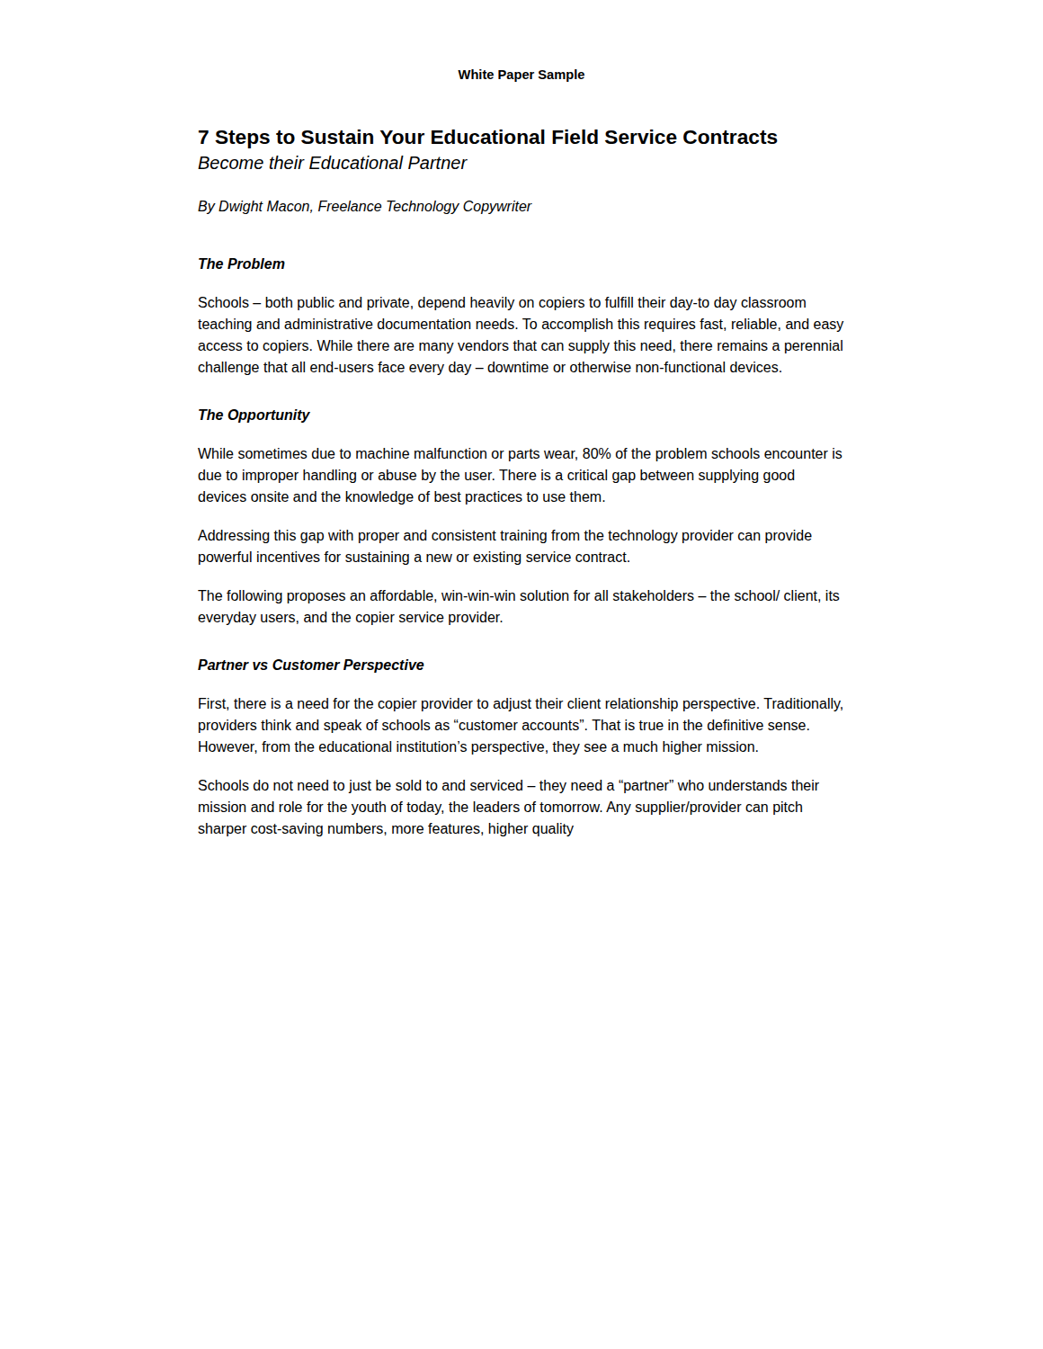White Paper Sample
7 Steps to Sustain Your Educational Field Service Contracts
Become their Educational Partner
By Dwight Macon, Freelance Technology Copywriter
The Problem
Schools – both public and private, depend heavily on copiers to fulfill their day-to day classroom teaching and administrative documentation needs. To accomplish this requires fast, reliable, and easy access to copiers. While there are many vendors that can supply this need, there remains a perennial challenge that all end-users face every day – downtime or otherwise non-functional devices.
The Opportunity
While sometimes due to machine malfunction or parts wear, 80% of the problem schools encounter is due to improper handling or abuse by the user. There is a critical gap between supplying good devices onsite and the knowledge of best practices to use them.
Addressing this gap with proper and consistent training from the technology provider can provide powerful incentives for sustaining a new or existing service contract.
The following proposes an affordable, win-win-win solution for all stakeholders – the school/ client, its everyday users, and the copier service provider.
Partner vs Customer Perspective
First, there is a need for the copier provider to adjust their client relationship perspective. Traditionally, providers think and speak of schools as “customer accounts”. That is true in the definitive sense. However, from the educational institution’s perspective, they see a much higher mission.
Schools do not need to just be sold to and serviced – they need a “partner” who understands their mission and role for the youth of today, the leaders of tomorrow. Any supplier/provider can pitch sharper cost-saving numbers, more features, higher quality